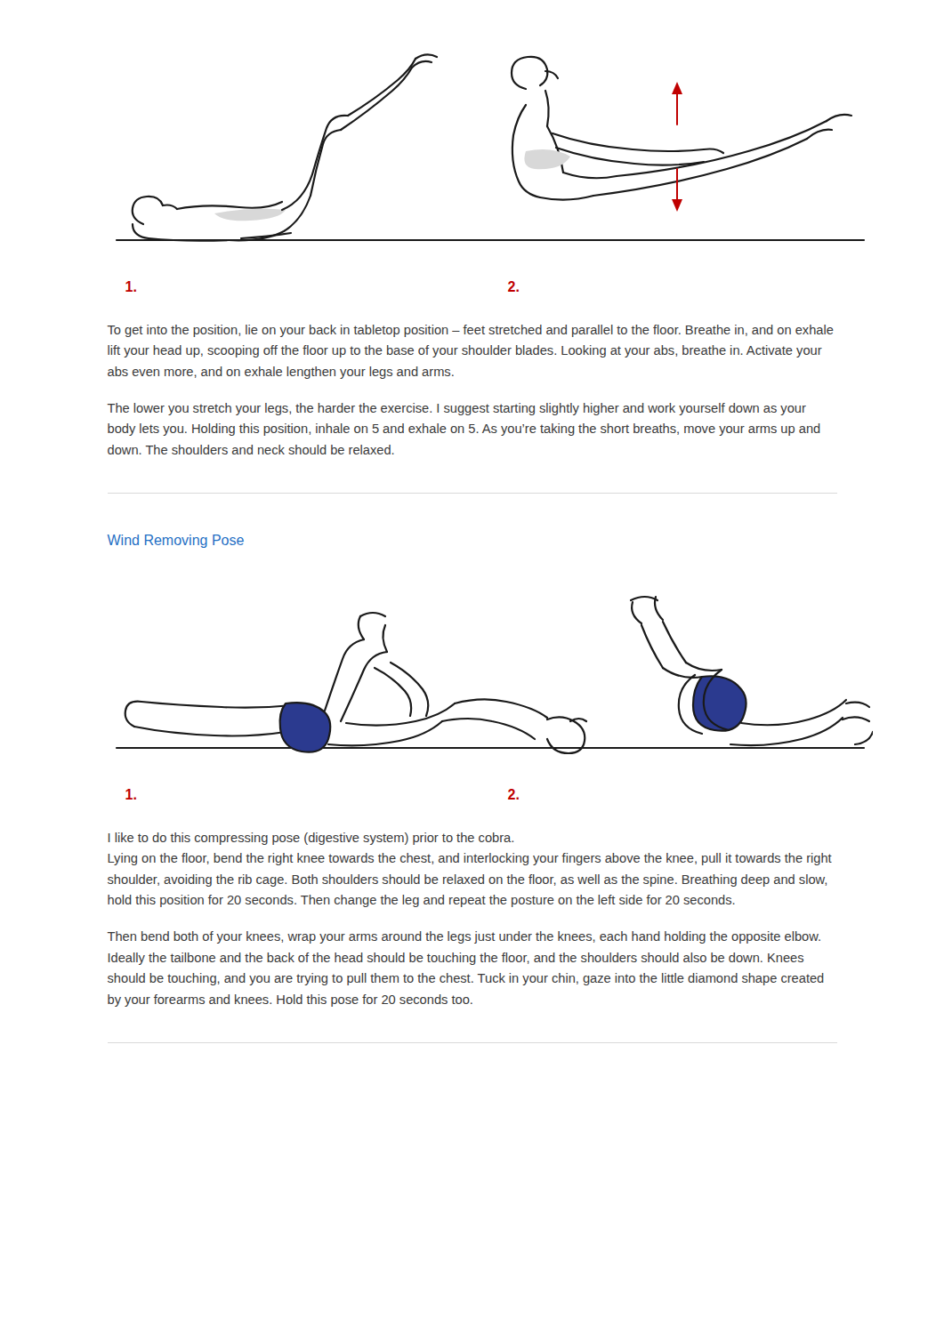1. 2.
To get into the position, lie on your back in tabletop position – feet stretched and parallel to the floor. Breathe in, and on exhale lift your head up, scooping off the floor up to the base of your shoulder blades. Looking at your abs, breathe in. Activate your abs even more, and on exhale lengthen your legs and arms.
The lower you stretch your legs, the harder the exercise. I suggest starting slightly higher and work yourself down as your body lets you. Holding this position, inhale on 5 and exhale on 5. As you’re taking the short breaths, move your arms up and down. The shoulders and neck should be relaxed.
Wind Removing Pose
1. 2.
I like to do this compressing pose (digestive system) prior to the cobra.
Lying on the floor, bend the right knee towards the chest, and interlocking your fingers above the knee, pull it towards the right shoulder, avoiding the rib cage. Both shoulders should be relaxed on the floor, as well as the spine. Breathing deep and slow, hold this position for 20 seconds. Then change the leg and repeat the posture on the left side for 20 seconds.
Then bend both of your knees, wrap your arms around the legs just under the knees, each hand holding the opposite elbow. Ideally the tailbone and the back of the head should be touching the floor, and the shoulders should also be down. Knees should be touching, and you are trying to pull them to the chest. Tuck in your chin, gaze into the little diamond shape created by your forearms and knees. Hold this pose for 20 seconds too.